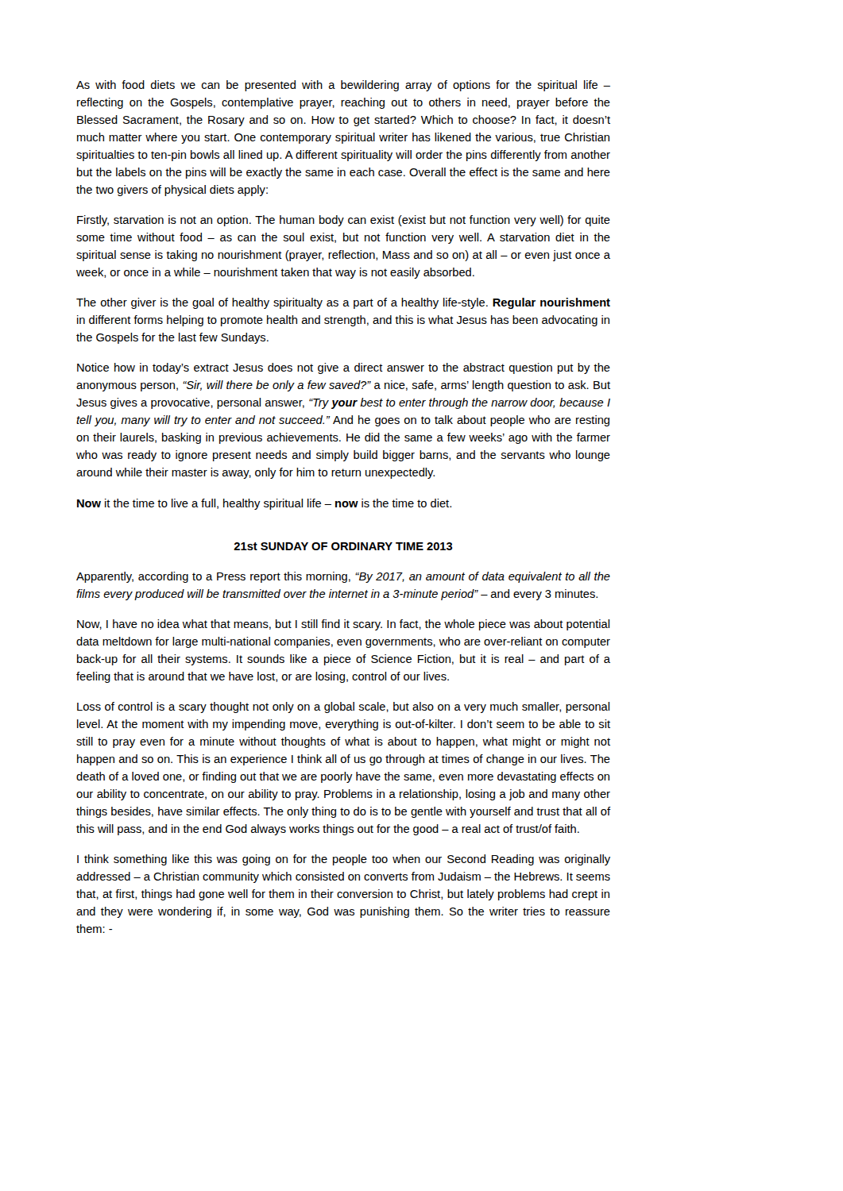As with food diets we can be presented with a bewildering array of options for the spiritual life – reflecting on the Gospels, contemplative prayer, reaching out to others in need, prayer before the Blessed Sacrament, the Rosary and so on. How to get started? Which to choose? In fact, it doesn’t much matter where you start. One contemporary spiritual writer has likened the various, true Christian spiritualties to ten-pin bowls all lined up. A different spirituality will order the pins differently from another but the labels on the pins will be exactly the same in each case. Overall the effect is the same and here the two givers of physical diets apply:
Firstly, starvation is not an option. The human body can exist (exist but not function very well) for quite some time without food – as can the soul exist, but not function very well. A starvation diet in the spiritual sense is taking no nourishment (prayer, reflection, Mass and so on) at all – or even just once a week, or once in a while – nourishment taken that way is not easily absorbed.
The other giver is the goal of healthy spiritualty as a part of a healthy life-style. Regular nourishment in different forms helping to promote health and strength, and this is what Jesus has been advocating in the Gospels for the last few Sundays.
Notice how in today’s extract Jesus does not give a direct answer to the abstract question put by the anonymous person, “Sir, will there be only a few saved?” a nice, safe, arms’ length question to ask. But Jesus gives a provocative, personal answer, “Try your best to enter through the narrow door, because I tell you, many will try to enter and not succeed.” And he goes on to talk about people who are resting on their laurels, basking in previous achievements. He did the same a few weeks’ ago with the farmer who was ready to ignore present needs and simply build bigger barns, and the servants who lounge around while their master is away, only for him to return unexpectedly.
Now it the time to live a full, healthy spiritual life – now is the time to diet.
21st SUNDAY OF ORDINARY TIME 2013
Apparently, according to a Press report this morning, “By 2017, an amount of data equivalent to all the films every produced will be transmitted over the internet in a 3-minute period” – and every 3 minutes.
Now, I have no idea what that means, but I still find it scary. In fact, the whole piece was about potential data meltdown for large multi-national companies, even governments, who are over-reliant on computer back-up for all their systems. It sounds like a piece of Science Fiction, but it is real – and part of a feeling that is around that we have lost, or are losing, control of our lives.
Loss of control is a scary thought not only on a global scale, but also on a very much smaller, personal level. At the moment with my impending move, everything is out-of-kilter. I don’t seem to be able to sit still to pray even for a minute without thoughts of what is about to happen, what might or might not happen and so on. This is an experience I think all of us go through at times of change in our lives. The death of a loved one, or finding out that we are poorly have the same, even more devastating effects on our ability to concentrate, on our ability to pray. Problems in a relationship, losing a job and many other things besides, have similar effects. The only thing to do is to be gentle with yourself and trust that all of this will pass, and in the end God always works things out for the good – a real act of trust/of faith.
I think something like this was going on for the people too when our Second Reading was originally addressed – a Christian community which consisted on converts from Judaism – the Hebrews. It seems that, at first, things had gone well for them in their conversion to Christ, but lately problems had crept in and they were wondering if, in some way, God was punishing them. So the writer tries to reassure them: -